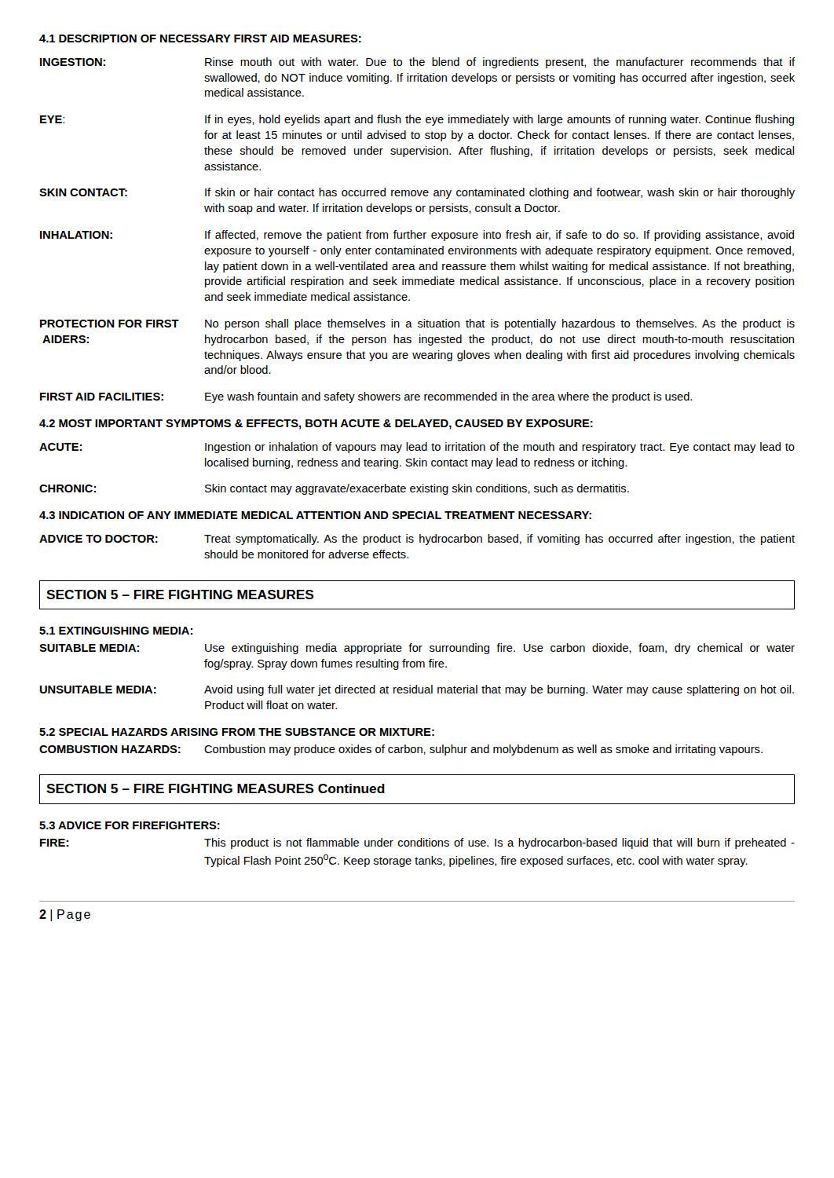4.1 DESCRIPTION OF NECESSARY FIRST AID MEASURES:
INGESTION:
Rinse mouth out with water. Due to the blend of ingredients present, the manufacturer recommends that if swallowed, do NOT induce vomiting. If irritation develops or persists or vomiting has occurred after ingestion, seek medical assistance.
EYE:
If in eyes, hold eyelids apart and flush the eye immediately with large amounts of running water. Continue flushing for at least 15 minutes or until advised to stop by a doctor. Check for contact lenses. If there are contact lenses, these should be removed under supervision. After flushing, if irritation develops or persists, seek medical assistance.
SKIN CONTACT:
If skin or hair contact has occurred remove any contaminated clothing and footwear, wash skin or hair thoroughly with soap and water. If irritation develops or persists, consult a Doctor.
INHALATION:
If affected, remove the patient from further exposure into fresh air, if safe to do so. If providing assistance, avoid exposure to yourself - only enter contaminated environments with adequate respiratory equipment. Once removed, lay patient down in a well-ventilated area and reassure them whilst waiting for medical assistance. If not breathing, provide artificial respiration and seek immediate medical assistance. If unconscious, place in a recovery position and seek immediate medical assistance.
PROTECTION FOR FIRST
AIDERS:
No person shall place themselves in a situation that is potentially hazardous to themselves. As the product is hydrocarbon based, if the person has ingested the product, do not use direct mouth-to-mouth resuscitation techniques. Always ensure that you are wearing gloves when dealing with first aid procedures involving chemicals and/or blood.
FIRST AID FACILITIES:
Eye wash fountain and safety showers are recommended in the area where the product is used.
4.2 MOST IMPORTANT SYMPTOMS & EFFECTS, BOTH ACUTE & DELAYED, CAUSED BY EXPOSURE:
ACUTE:
Ingestion or inhalation of vapours may lead to irritation of the mouth and respiratory tract. Eye contact may lead to localised burning, redness and tearing. Skin contact may lead to redness or itching.
CHRONIC:
Skin contact may aggravate/exacerbate existing skin conditions, such as dermatitis.
4.3 INDICATION OF ANY IMMEDIATE MEDICAL ATTENTION AND SPECIAL TREATMENT NECESSARY:
ADVICE TO DOCTOR:
Treat symptomatically. As the product is hydrocarbon based, if vomiting has occurred after ingestion, the patient should be monitored for adverse effects.
SECTION 5 – FIRE FIGHTING MEASURES
5.1 EXTINGUISHING MEDIA:
SUITABLE MEDIA:
Use extinguishing media appropriate for surrounding fire. Use carbon dioxide, foam, dry chemical or water fog/spray. Spray down fumes resulting from fire.
UNSUITABLE MEDIA:
Avoid using full water jet directed at residual material that may be burning. Water may cause splattering on hot oil. Product will float on water.
5.2 SPECIAL HAZARDS ARISING FROM THE SUBSTANCE OR MIXTURE:
COMBUSTION HAZARDS:
Combustion may produce oxides of carbon, sulphur and molybdenum as well as smoke and irritating vapours.
SECTION 5 – FIRE FIGHTING MEASURES Continued
5.3 ADVICE FOR FIREFIGHTERS:
FIRE:
This product is not flammable under conditions of use. Is a hydrocarbon-based liquid that will burn if preheated - Typical Flash Point 250oC. Keep storage tanks, pipelines, fire exposed surfaces, etc. cool with water spray.
2 | Page